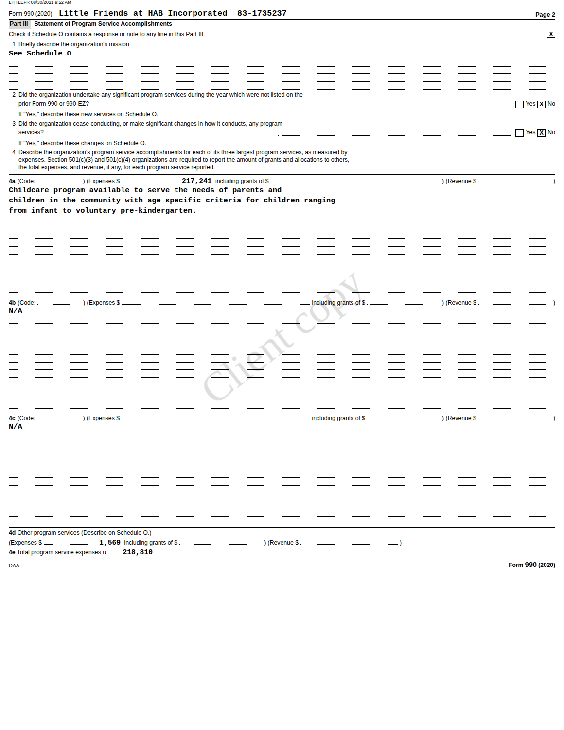Client copy
LITTLEFR 08/30/2021 9:52 AM
Form 990 (2020) Little Friends at HAB Incorporated 83-1735237
Page 2
Part III
Statement of Program Service Accomplishments
Check if Schedule O contains a response or note to any line in this Part III
1
Briefly describe the organization's mission:
See Schedule O
2
Did the organization undertake any significant program services during the year which were not listed on the
prior Form 990 or 990-EZ? Yes No
If "Yes," describe these new services on Schedule O.
3
Did the organization cease conducting, or make significant changes in how it conducts, any program
services? Yes No
If "Yes," describe these changes on Schedule O.
4
Describe the organization's program service accomplishments for each of its three largest program services, as measured by
expenses. Section 501(c)(3) and 501(c)(4) organizations are required to report the amount of grants and allocations to others,
the total expenses, and revenue, if any, for each program service reported.
4a (Code: ) (Expenses $ 217,241 including grants of $ ) (Revenue $ )
Childcare program available to serve the needs of parents and
children in the community with age specific criteria for children ranging
from infant to voluntary pre-kindergarten.
4b (Code: ) (Expenses $ including grants of $ ) (Revenue $ )
N/A
4c (Code: ) (Expenses $ including grants of $ ) (Revenue $ )
N/A
4d Other program services (Describe on Schedule O.)
(Expenses $ 1,569 including grants of $ ) (Revenue $ )
4e Total program service expenses u 218,810
DAA
Form 990 (2020)